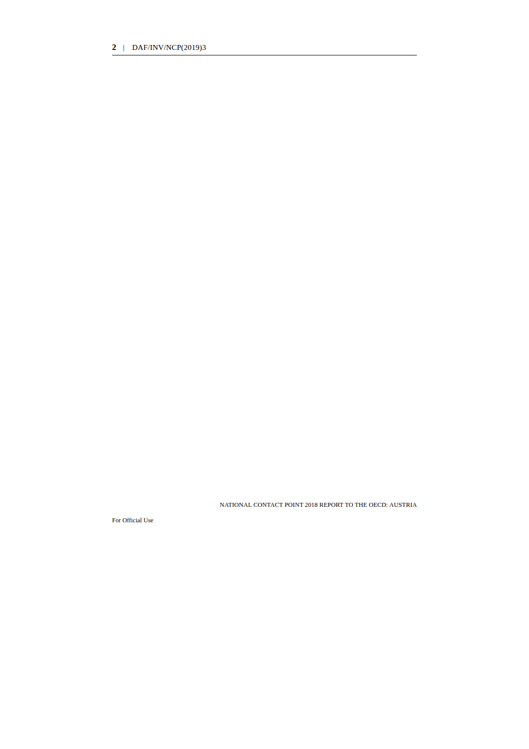2 | DAF/INV/NCP(2019)3
NATIONAL CONTACT POINT 2018 REPORT TO THE OECD: AUSTRIA
For Official Use